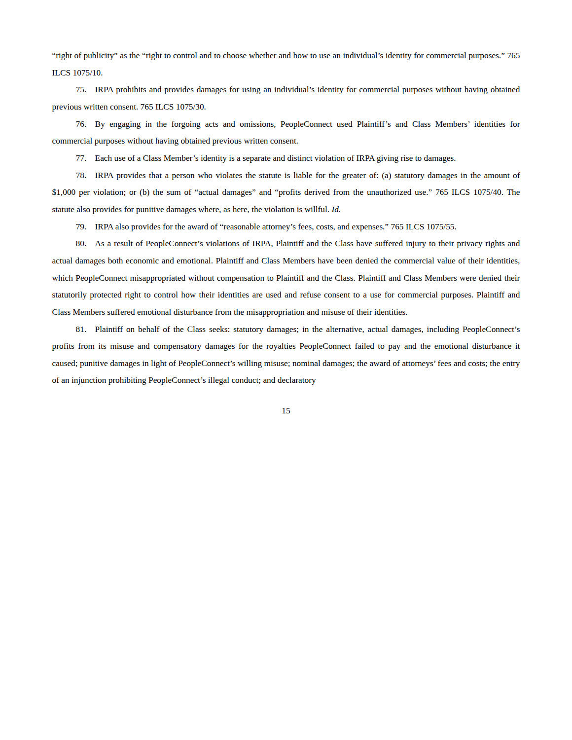“right of publicity” as the “right to control and to choose whether and how to use an individual’s identity for commercial purposes.” 765 ILCS 1075/10.
75. IRPA prohibits and provides damages for using an individual’s identity for commercial purposes without having obtained previous written consent. 765 ILCS 1075/30.
76. By engaging in the forgoing acts and omissions, PeopleConnect used Plaintiff’s and Class Members’ identities for commercial purposes without having obtained previous written consent.
77. Each use of a Class Member’s identity is a separate and distinct violation of IRPA giving rise to damages.
78. IRPA provides that a person who violates the statute is liable for the greater of: (a) statutory damages in the amount of $1,000 per violation; or (b) the sum of “actual damages” and “profits derived from the unauthorized use.” 765 ILCS 1075/40. The statute also provides for punitive damages where, as here, the violation is willful. Id.
79. IRPA also provides for the award of “reasonable attorney’s fees, costs, and expenses.” 765 ILCS 1075/55.
80. As a result of PeopleConnect’s violations of IRPA, Plaintiff and the Class have suffered injury to their privacy rights and actual damages both economic and emotional. Plaintiff and Class Members have been denied the commercial value of their identities, which PeopleConnect misappropriated without compensation to Plaintiff and the Class. Plaintiff and Class Members were denied their statutorily protected right to control how their identities are used and refuse consent to a use for commercial purposes. Plaintiff and Class Members suffered emotional disturbance from the misappropriation and misuse of their identities.
81. Plaintiff on behalf of the Class seeks: statutory damages; in the alternative, actual damages, including PeopleConnect’s profits from its misuse and compensatory damages for the royalties PeopleConnect failed to pay and the emotional disturbance it caused; punitive damages in light of PeopleConnect’s willing misuse; nominal damages; the award of attorneys’ fees and costs; the entry of an injunction prohibiting PeopleConnect’s illegal conduct; and declaratory
15